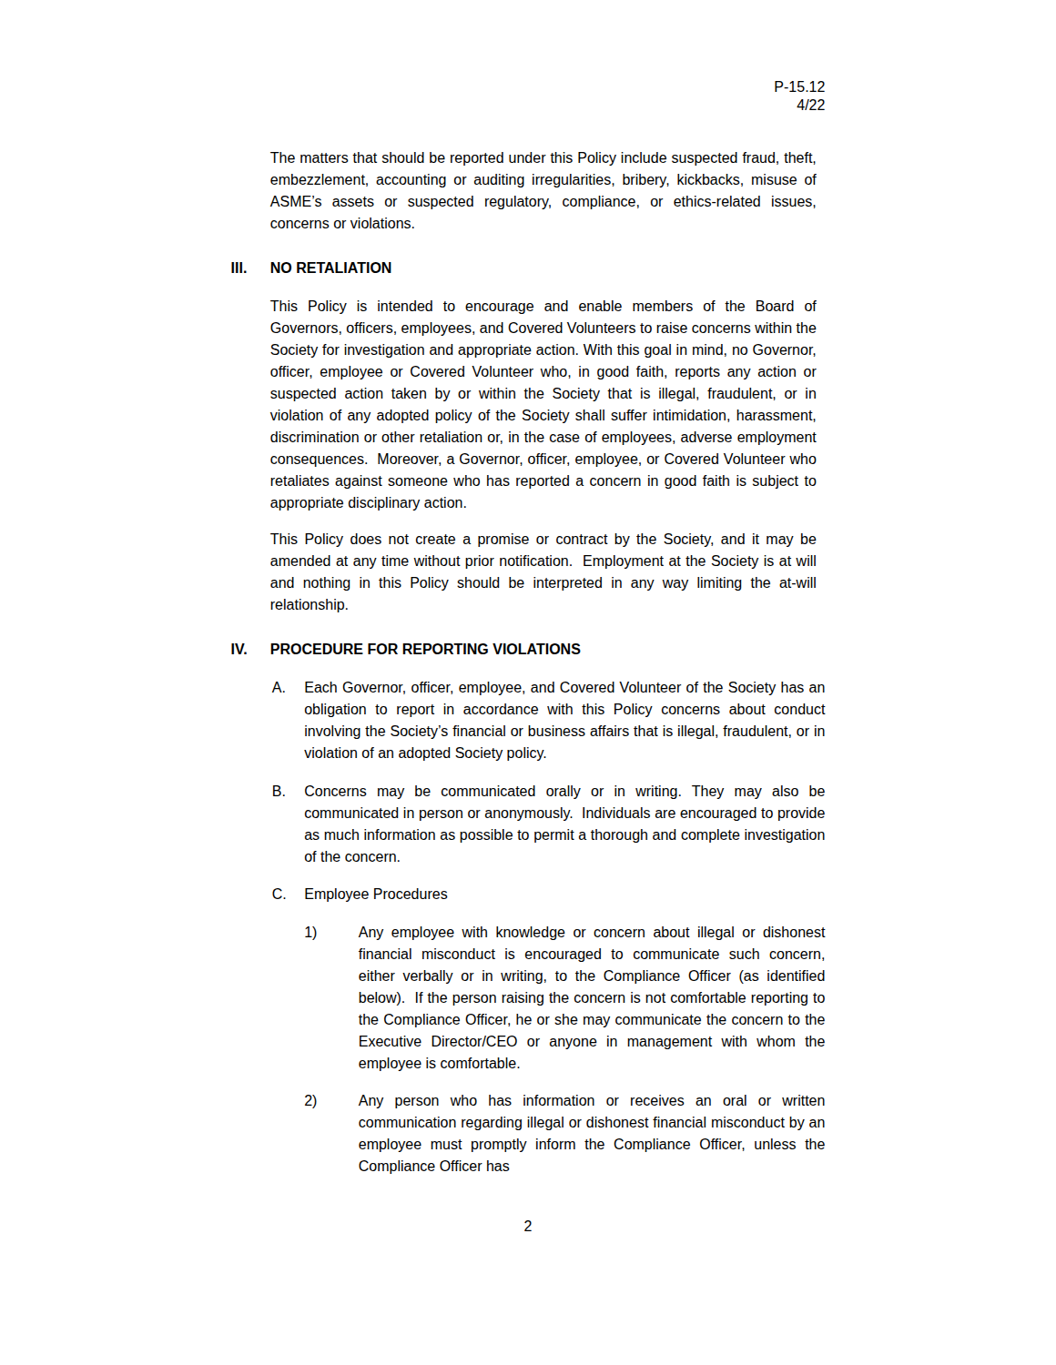P-15.12
4/22
The matters that should be reported under this Policy include suspected fraud, theft, embezzlement, accounting or auditing irregularities, bribery, kickbacks, misuse of ASME’s assets or suspected regulatory, compliance, or ethics-related issues, concerns or violations.
III. NO RETALIATION
This Policy is intended to encourage and enable members of the Board of Governors, officers, employees, and Covered Volunteers to raise concerns within the Society for investigation and appropriate action. With this goal in mind, no Governor, officer, employee or Covered Volunteer who, in good faith, reports any action or suspected action taken by or within the Society that is illegal, fraudulent, or in violation of any adopted policy of the Society shall suffer intimidation, harassment, discrimination or other retaliation or, in the case of employees, adverse employment consequences. Moreover, a Governor, officer, employee, or Covered Volunteer who retaliates against someone who has reported a concern in good faith is subject to appropriate disciplinary action.
This Policy does not create a promise or contract by the Society, and it may be amended at any time without prior notification. Employment at the Society is at will and nothing in this Policy should be interpreted in any way limiting the at-will relationship.
IV. PROCEDURE FOR REPORTING VIOLATIONS
A. Each Governor, officer, employee, and Covered Volunteer of the Society has an obligation to report in accordance with this Policy concerns about conduct involving the Society’s financial or business affairs that is illegal, fraudulent, or in violation of an adopted Society policy.
B. Concerns may be communicated orally or in writing. They may also be communicated in person or anonymously. Individuals are encouraged to provide as much information as possible to permit a thorough and complete investigation of the concern.
C. Employee Procedures
1) Any employee with knowledge or concern about illegal or dishonest financial misconduct is encouraged to communicate such concern, either verbally or in writing, to the Compliance Officer (as identified below). If the person raising the concern is not comfortable reporting to the Compliance Officer, he or she may communicate the concern to the Executive Director/CEO or anyone in management with whom the employee is comfortable.
2) Any person who has information or receives an oral or written communication regarding illegal or dishonest financial misconduct by an employee must promptly inform the Compliance Officer, unless the Compliance Officer has
2